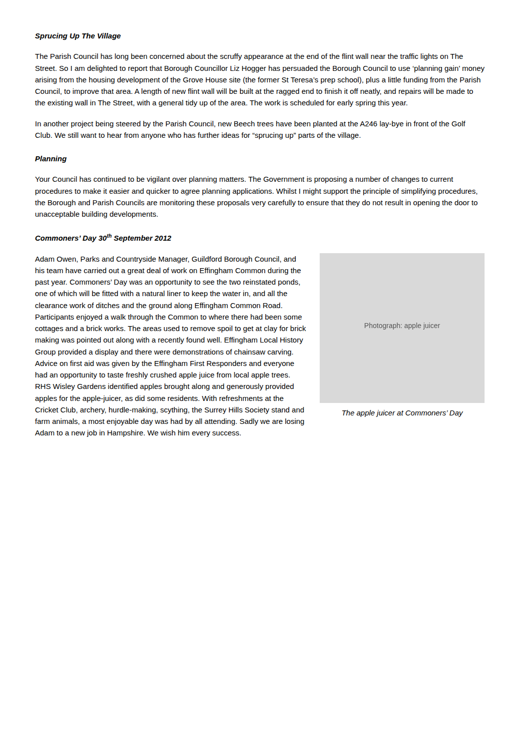Sprucing Up The Village
The Parish Council has long been concerned about the scruffy appearance at the end of the flint wall near the traffic lights on The Street. So I am delighted to report that Borough Councillor Liz Hogger has persuaded the Borough Council to use ‘planning gain’ money arising from the housing development of the Grove House site (the former St Teresa’s prep school), plus a little funding from the Parish Council, to improve that area. A length of new flint wall will be built at the ragged end to finish it off neatly, and repairs will be made to the existing wall in The Street, with a general tidy up of the area. The work is scheduled for early spring this year.
In another project being steered by the Parish Council, new Beech trees have been planted at the A246 lay-bye in front of the Golf Club. We still want to hear from anyone who has further ideas for “sprucing up” parts of the village.
Planning
Your Council has continued to be vigilant over planning matters. The Government is proposing a number of changes to current procedures to make it easier and quicker to agree planning applications. Whilst I might support the principle of simplifying procedures, the Borough and Parish Councils are monitoring these proposals very carefully to ensure that they do not result in opening the door to unacceptable building developments.
Commoners’ Day 30th September 2012
The apple juicer at Commoners’ Day
Adam Owen, Parks and Countryside Manager, Guildford Borough Council, and his team have carried out a great deal of work on Effingham Common during the past year. Commoners’ Day was an opportunity to see the two reinstated ponds, one of which will be fitted with a natural liner to keep the water in, and all the clearance work of ditches and the ground along Effingham Common Road. Participants enjoyed a walk through the Common to where there had been some cottages and a brick works. The areas used to remove spoil to get at clay for brick making was pointed out along with a recently found well. Effingham Local History Group provided a display and there were demonstrations of chainsaw carving. Advice on first aid was given by the Effingham First Responders and everyone had an opportunity to taste freshly crushed apple juice from local apple trees. RHS Wisley Gardens identified apples brought along and generously provided apples for the apple-juicer, as did some residents. With refreshments at the Cricket Club, archery, hurdle-making, scything, the Surrey Hills Society stand and farm animals, a most enjoyable day was had by all attending. Sadly we are losing Adam to a new job in Hampshire. We wish him every success.